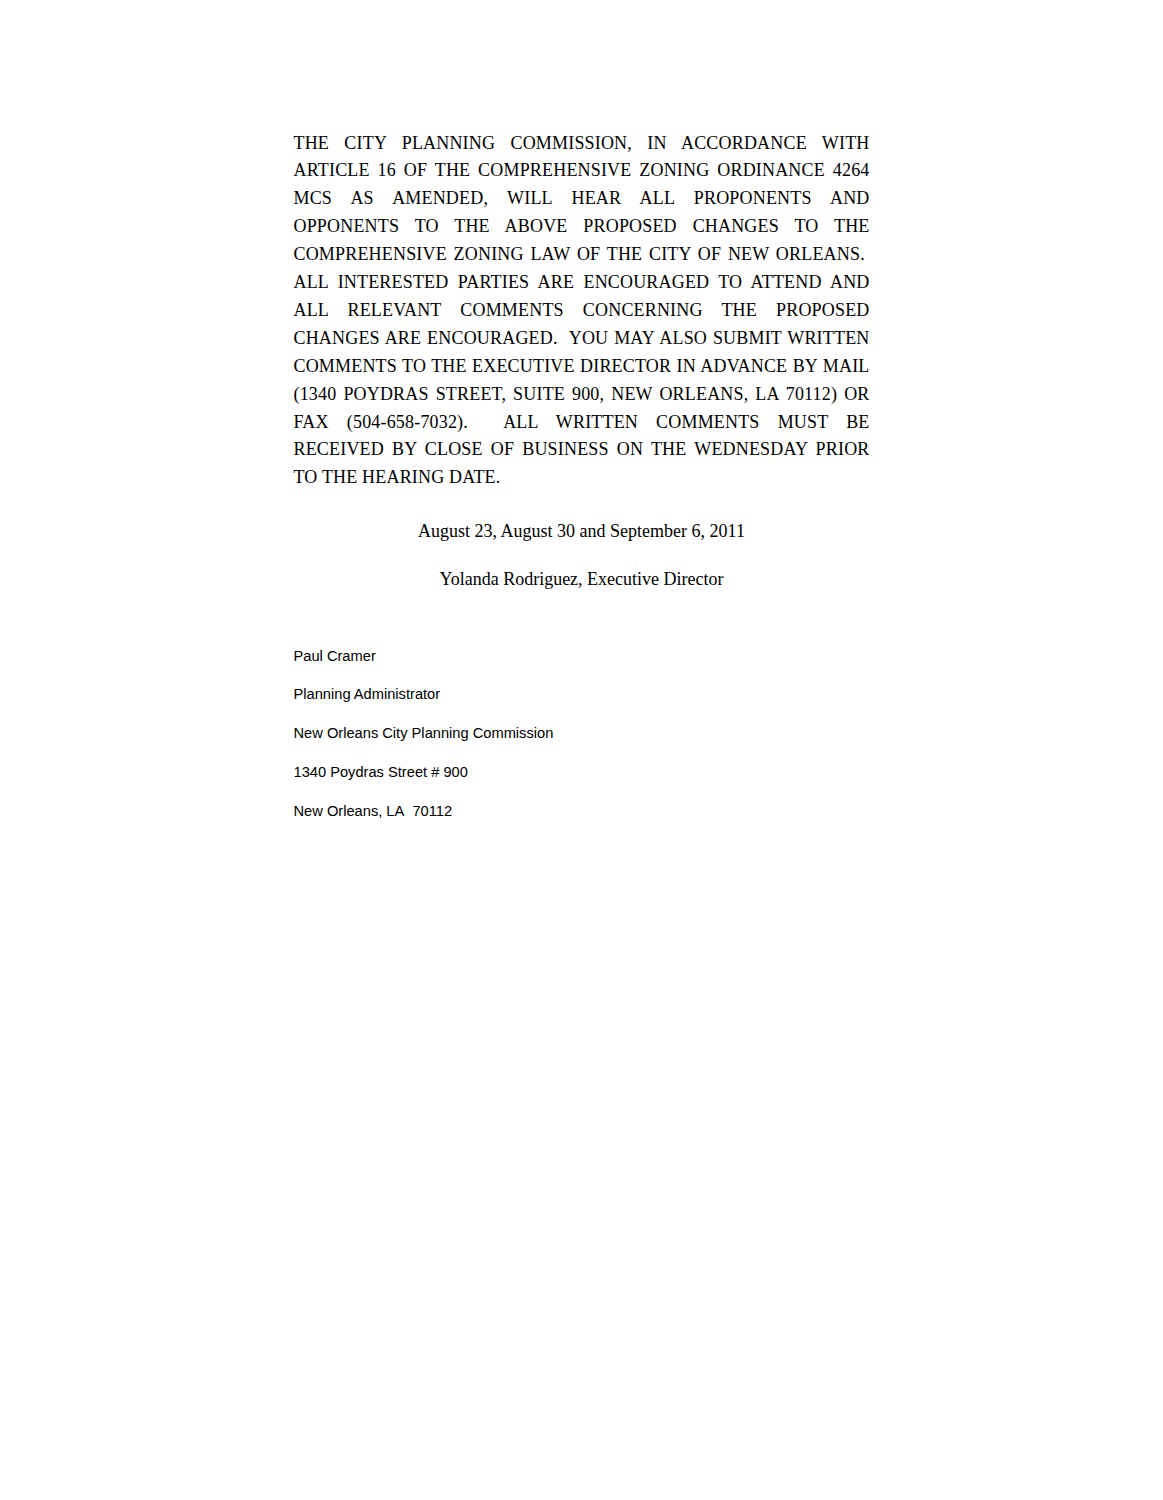THE CITY PLANNING COMMISSION, IN ACCORDANCE WITH ARTICLE 16 OF THE COMPREHENSIVE ZONING ORDINANCE 4264 MCS AS AMENDED, WILL HEAR ALL PROPONENTS AND OPPONENTS TO THE ABOVE PROPOSED CHANGES TO THE COMPREHENSIVE ZONING LAW OF THE CITY OF NEW ORLEANS. ALL INTERESTED PARTIES ARE ENCOURAGED TO ATTEND AND ALL RELEVANT COMMENTS CONCERNING THE PROPOSED CHANGES ARE ENCOURAGED. YOU MAY ALSO SUBMIT WRITTEN COMMENTS TO THE EXECUTIVE DIRECTOR IN ADVANCE BY MAIL (1340 POYDRAS STREET, SUITE 900, NEW ORLEANS, LA 70112) OR FAX (504-658-7032). ALL WRITTEN COMMENTS MUST BE RECEIVED BY CLOSE OF BUSINESS ON THE WEDNESDAY PRIOR TO THE HEARING DATE.
August 23, August 30 and September 6, 2011
Yolanda Rodriguez, Executive Director
Paul Cramer
Planning Administrator
New Orleans City Planning Commission
1340 Poydras Street # 900
New Orleans, LA 70112